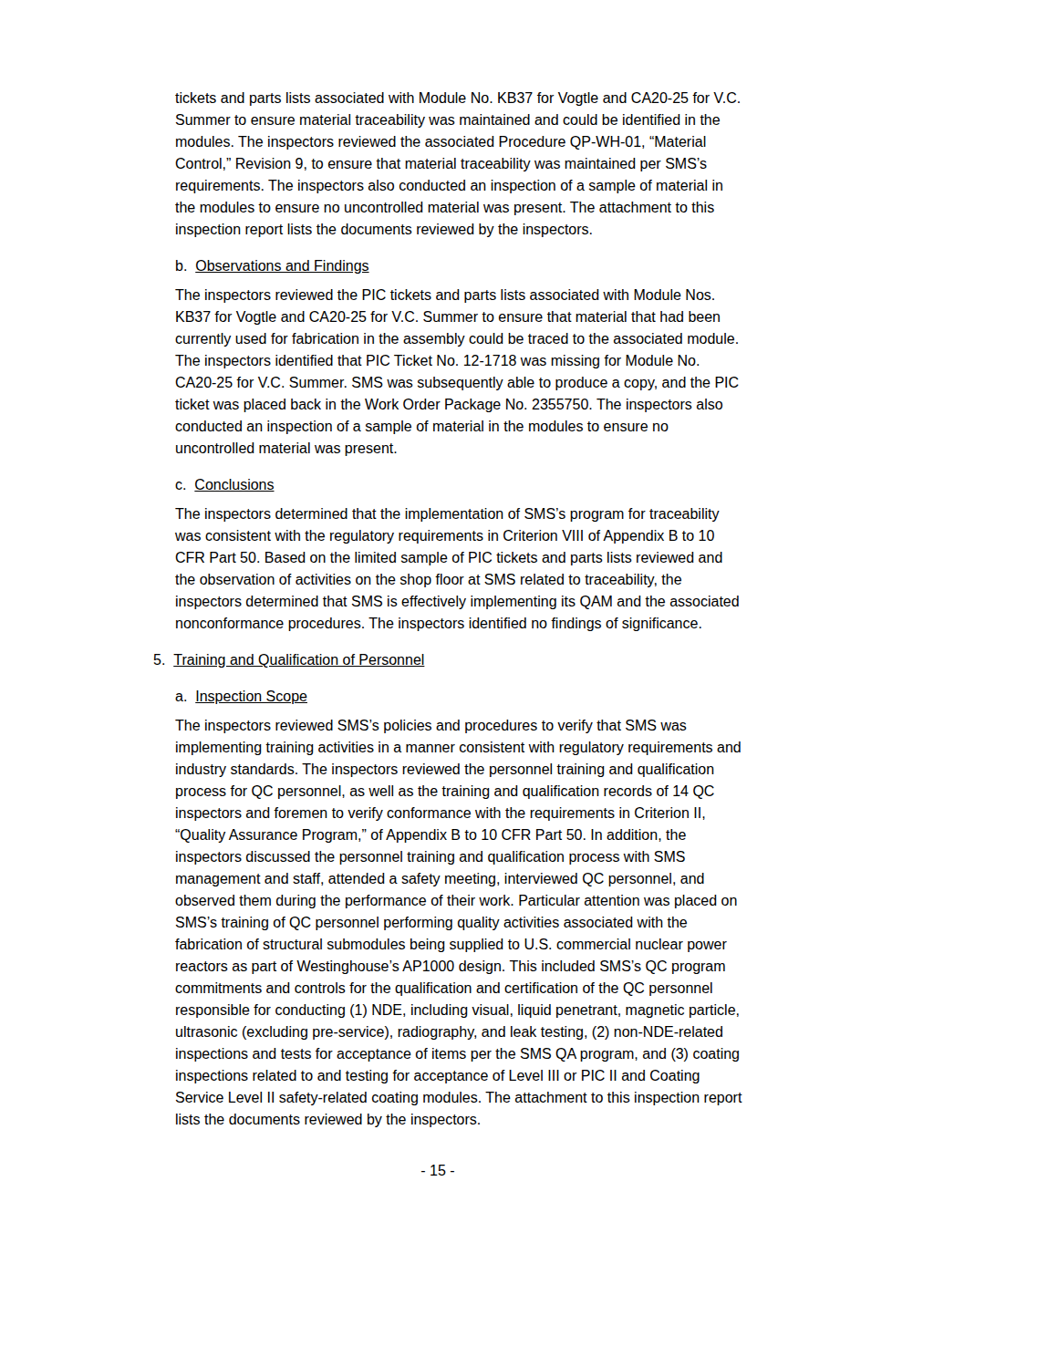tickets and parts lists associated with Module No. KB37 for Vogtle and CA20-25 for V.C. Summer to ensure material traceability was maintained and could be identified in the modules. The inspectors reviewed the associated Procedure QP-WH-01, “Material Control,” Revision 9, to ensure that material traceability was maintained per SMS’s requirements. The inspectors also conducted an inspection of a sample of material in the modules to ensure no uncontrolled material was present. The attachment to this inspection report lists the documents reviewed by the inspectors.
b. Observations and Findings
The inspectors reviewed the PIC tickets and parts lists associated with Module Nos. KB37 for Vogtle and CA20-25 for V.C. Summer to ensure that material that had been currently used for fabrication in the assembly could be traced to the associated module. The inspectors identified that PIC Ticket No. 12-1718 was missing for Module No. CA20-25 for V.C. Summer. SMS was subsequently able to produce a copy, and the PIC ticket was placed back in the Work Order Package No. 2355750. The inspectors also conducted an inspection of a sample of material in the modules to ensure no uncontrolled material was present.
c. Conclusions
The inspectors determined that the implementation of SMS’s program for traceability was consistent with the regulatory requirements in Criterion VIII of Appendix B to 10 CFR Part 50. Based on the limited sample of PIC tickets and parts lists reviewed and the observation of activities on the shop floor at SMS related to traceability, the inspectors determined that SMS is effectively implementing its QAM and the associated nonconformance procedures. The inspectors identified no findings of significance.
5. Training and Qualification of Personnel
a. Inspection Scope
The inspectors reviewed SMS’s policies and procedures to verify that SMS was implementing training activities in a manner consistent with regulatory requirements and industry standards. The inspectors reviewed the personnel training and qualification process for QC personnel, as well as the training and qualification records of 14 QC inspectors and foremen to verify conformance with the requirements in Criterion II, “Quality Assurance Program,” of Appendix B to 10 CFR Part 50. In addition, the inspectors discussed the personnel training and qualification process with SMS management and staff, attended a safety meeting, interviewed QC personnel, and observed them during the performance of their work. Particular attention was placed on SMS’s training of QC personnel performing quality activities associated with the fabrication of structural submodules being supplied to U.S. commercial nuclear power reactors as part of Westinghouse’s AP1000 design. This included SMS’s QC program commitments and controls for the qualification and certification of the QC personnel responsible for conducting (1) NDE, including visual, liquid penetrant, magnetic particle, ultrasonic (excluding pre-service), radiography, and leak testing, (2) non-NDE-related inspections and tests for acceptance of items per the SMS QA program, and (3) coating inspections related to and testing for acceptance of Level III or PIC II and Coating Service Level II safety-related coating modules. The attachment to this inspection report lists the documents reviewed by the inspectors.
- 15 -